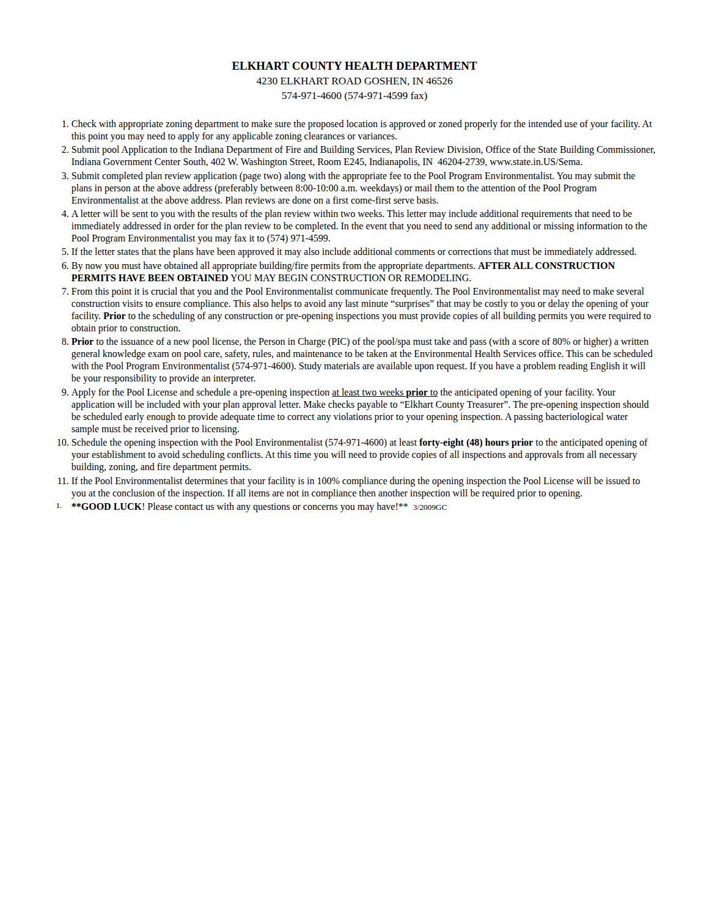ELKHART COUNTY HEALTH DEPARTMENT
4230 ELKHART ROAD GOSHEN, IN 46526
574-971-4600 (574-971-4599 fax)
Check with appropriate zoning department to make sure the proposed location is approved or zoned properly for the intended use of your facility. At this point you may need to apply for any applicable zoning clearances or variances.
Submit pool Application to the Indiana Department of Fire and Building Services, Plan Review Division, Office of the State Building Commissioner, Indiana Government Center South, 402 W. Washington Street, Room E245, Indianapolis, IN 46204-2739, www.state.in.US/Sema.
Submit completed plan review application (page two) along with the appropriate fee to the Pool Program Environmentalist. You may submit the plans in person at the above address (preferably between 8:00-10:00 a.m. weekdays) or mail them to the attention of the Pool Program Environmentalist at the above address. Plan reviews are done on a first come-first serve basis.
A letter will be sent to you with the results of the plan review within two weeks. This letter may include additional requirements that need to be immediately addressed in order for the plan review to be completed. In the event that you need to send any additional or missing information to the Pool Program Environmentalist you may fax it to (574) 971-4599.
If the letter states that the plans have been approved it may also include additional comments or corrections that must be immediately addressed.
By now you must have obtained all appropriate building/fire permits from the appropriate departments. AFTER ALL CONSTRUCTION PERMITS HAVE BEEN OBTAINED YOU MAY BEGIN CONSTRUCTION OR REMODELING.
From this point it is crucial that you and the Pool Environmentalist communicate frequently. The Pool Environmentalist may need to make several construction visits to ensure compliance. This also helps to avoid any last minute “surprises” that may be costly to you or delay the opening of your facility. Prior to the scheduling of any construction or pre-opening inspections you must provide copies of all building permits you were required to obtain prior to construction.
Prior to the issuance of a new pool license, the Person in Charge (PIC) of the pool/spa must take and pass (with a score of 80% or higher) a written general knowledge exam on pool care, safety, rules, and maintenance to be taken at the Environmental Health Services office. This can be scheduled with the Pool Program Environmentalist (574-971-4600). Study materials are available upon request. If you have a problem reading English it will be your responsibility to provide an interpreter.
Apply for the Pool License and schedule a pre-opening inspection at least two weeks prior to the anticipated opening of your facility. Your application will be included with your plan approval letter. Make checks payable to “Elkhart County Treasurer”. The pre-opening inspection should be scheduled early enough to provide adequate time to correct any violations prior to your opening inspection. A passing bacteriological water sample must be received prior to licensing.
Schedule the opening inspection with the Pool Environmentalist (574-971-4600) at least forty-eight (48) hours prior to the anticipated opening of your establishment to avoid scheduling conflicts. At this time you will need to provide copies of all inspections and approvals from all necessary building, zoning, and fire department permits.
If the Pool Environmentalist determines that your facility is in 100% compliance during the opening inspection the Pool License will be issued to you at the conclusion of the inspection. If all items are not in compliance then another inspection will be required prior to opening.
1.**GOOD LUCK! Please contact us with any questions or concerns you may have!** 3/2009GC